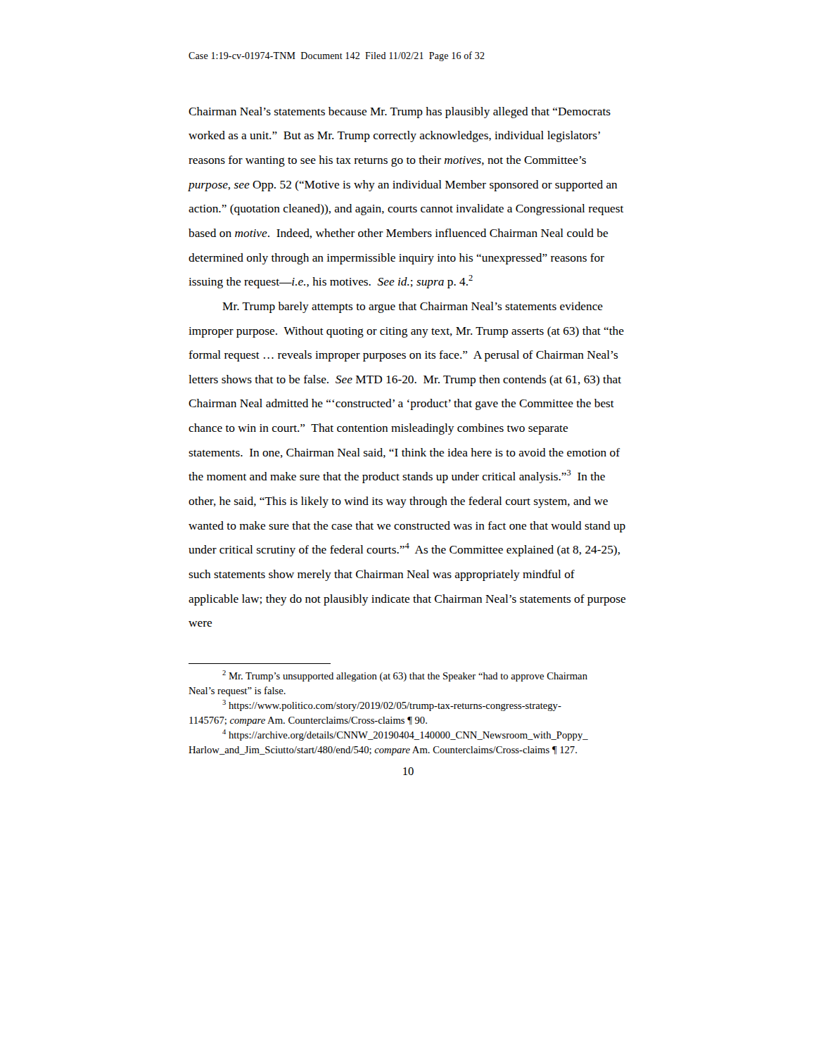Case 1:19-cv-01974-TNM Document 142 Filed 11/02/21 Page 16 of 32
Chairman Neal’s statements because Mr. Trump has plausibly alleged that “Democrats worked as a unit.” But as Mr. Trump correctly acknowledges, individual legislators’ reasons for wanting to see his tax returns go to their motives, not the Committee’s purpose, see Opp. 52 (“Motive is why an individual Member sponsored or supported an action.” (quotation cleaned)), and again, courts cannot invalidate a Congressional request based on motive. Indeed, whether other Members influenced Chairman Neal could be determined only through an impermissible inquiry into his “unexpressed” reasons for issuing the request—i.e., his motives. See id.; supra p. 4.2
Mr. Trump barely attempts to argue that Chairman Neal’s statements evidence improper purpose. Without quoting or citing any text, Mr. Trump asserts (at 63) that “the formal request … reveals improper purposes on its face.” A perusal of Chairman Neal’s letters shows that to be false. See MTD 16-20. Mr. Trump then contends (at 61, 63) that Chairman Neal admitted he “‘constructed’ a ‘product’ that gave the Committee the best chance to win in court.” That contention misleadingly combines two separate statements. In one, Chairman Neal said, “I think the idea here is to avoid the emotion of the moment and make sure that the product stands up under critical analysis.”3 In the other, he said, “This is likely to wind its way through the federal court system, and we wanted to make sure that the case that we constructed was in fact one that would stand up under critical scrutiny of the federal courts.”4 As the Committee explained (at 8, 24-25), such statements show merely that Chairman Neal was appropriately mindful of applicable law; they do not plausibly indicate that Chairman Neal’s statements of purpose were
2 Mr. Trump’s unsupported allegation (at 63) that the Speaker “had to approve Chairman
Neal’s request” is false.
3 https://www.politico.com/story/2019/02/05/trump-tax-returns-congress-strategy-
1145767; compare Am. Counterclaims/Cross-claims ¶ 90.
4 https://archive.org/details/CNNW_20190404_140000_CNN_Newsroom_with_Poppy_
Harlow_and_Jim_Sciutto/start/480/end/540; compare Am. Counterclaims/Cross-claims ¶ 127.
10